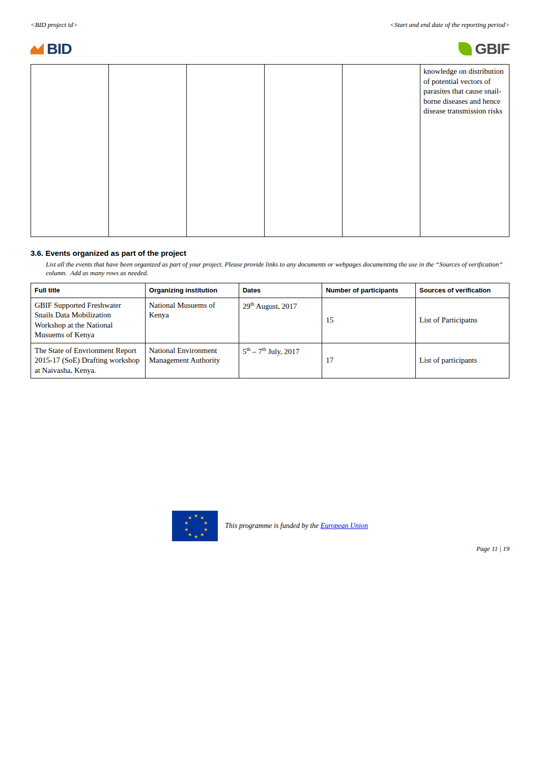<BID project id> <Start and end date of the reporting period>
BID
GBIF
| | | | | | knowledge on distribution of potential vectors of parasites that cause snail-borne diseases and hence disease transmission risks |
3.6. Events organized as part of the project
List all the events that have been organized as part of your project. Please provide links to any documents or webpages documenting the use in the “Sources of verification” column. Add as many rows as needed.
| Full title | Organizing institution | Dates | Number of participants | Sources of verification |
| --- | --- | --- | --- | --- |
| GBIF Supported Freshwater Snails Data Mobilization Workshop at the National Musuems of Kenya | National Musuems of Kenya | 29 th August, 2017 | 15 | List of Participatns |
| The State of Envrionment Report 2015-17 (SoE) Drafting workshop at Naivasha, Kenya. | National Environment Management Authority | 5 th – 7 th July, 2017 | 17 | List of participants |
★ ★ ★ ★ ★ ★ ★ ★ ★ ★
This programme is funded by the European Union
Page 11 | 19